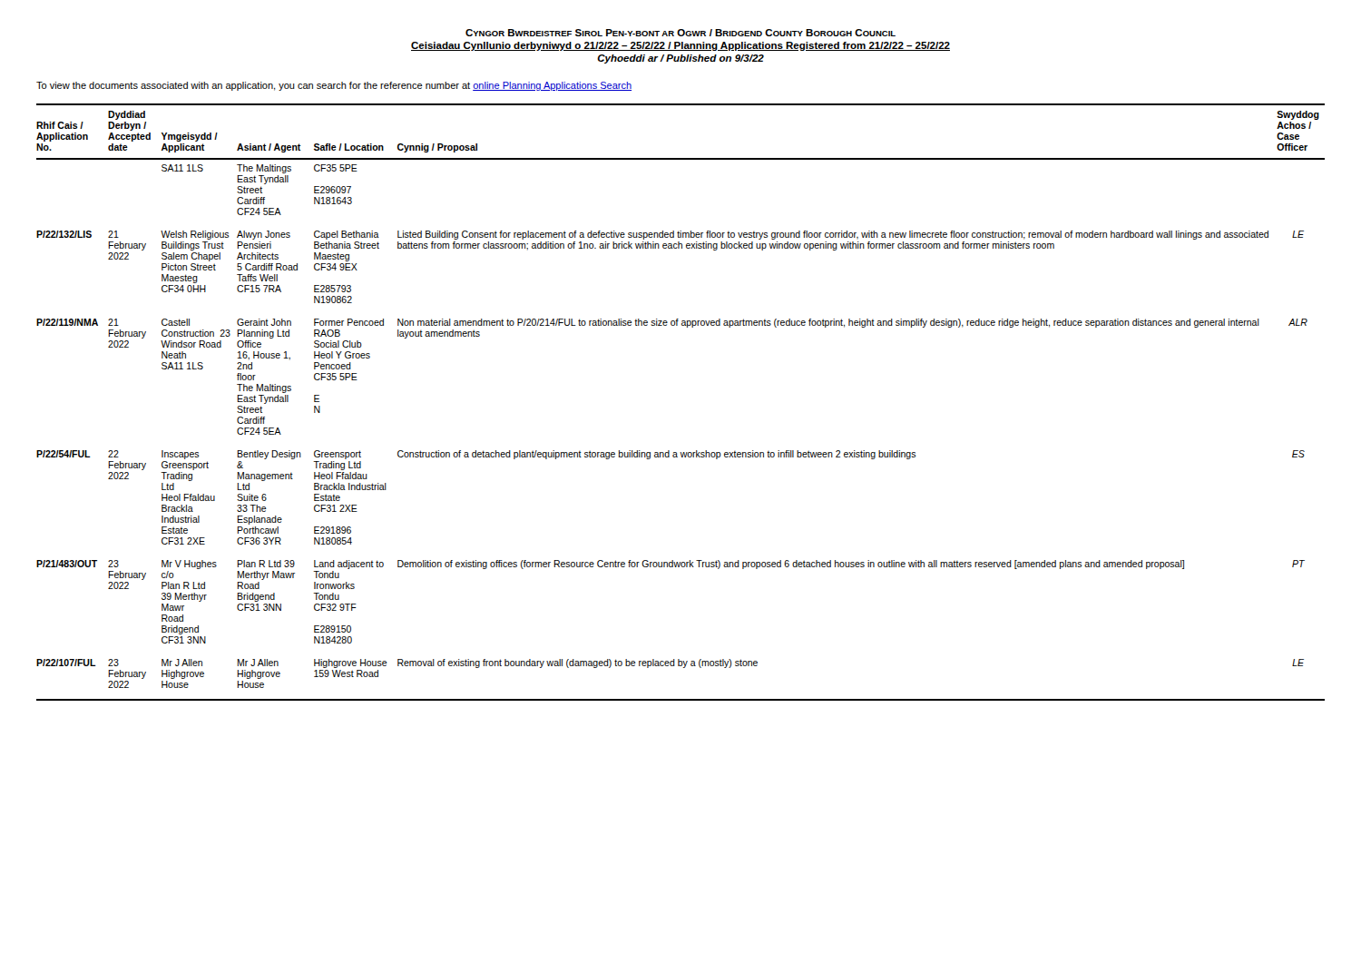CYNGOR BWRDEISTREF SIROL PEN-Y-BONT AR OGWR / BRIDGEND COUNTY BOROUGH COUNCIL
Ceisiadau Cynllunio derbyniwyd o 21/2/22 – 25/2/22 / Planning Applications Registered from 21/2/22 – 25/2/22
Cyhoeddi ar / Published on 9/3/22
To view the documents associated with an application, you can search for the reference number at online Planning Applications Search
| Rhif Cais / Application No. | Dyddiad Derbyn / Accepted date | Ymgeisydd / Applicant | Asiant / Agent | Safle / Location | Cynnig / Proposal | Swyddog Achos / Case Officer |
| --- | --- | --- | --- | --- | --- | --- |
| | | SA11 1LS | The Maltings East Tyndall Street Cardiff CF24 5EA | CF35 5PE E296097 N181643 | | |
| P/22/132/LIS | 21 February 2022 | Welsh Religious Buildings Trust Salem Chapel Picton Street Maesteg CF34 0HH | Alwyn Jones Pensieri Architects 5 Cardiff Road Taffs Well CF15 7RA | Capel Bethania Bethania Street Maesteg CF34 9EX E285793 N190862 | Listed Building Consent for replacement of a defective suspended timber floor to vestrys ground floor corridor, with a new limecrete floor construction; removal of modern hardboard wall linings and associated battens from former classroom; addition of 1no. air brick within each existing blocked up window opening within former classroom and former ministers room | LE |
| P/22/119/NMA | 21 February 2022 | Castell Construction 23 Windsor Road Neath SA11 1LS | Geraint John Planning Ltd Office 16, House 1, 2nd floor The Maltings East Tyndall Street Cardiff CF24 5EA | Former Pencoed RAOB Social Club Heol Y Groes Pencoed CF35 5PE E N | Non material amendment to P/20/214/FUL to rationalise the size of approved apartments (reduce footprint, height and simplify design), reduce ridge height, reduce separation distances and general internal layout amendments | ALR |
| P/22/54/FUL | 22 February 2022 | Inscapes Greensport Trading Ltd Heol Ffaldau Brackla Industrial Estate CF31 2XE | Bentley Design & Management Ltd Suite 6 33 The Esplanade Porthcawl CF36 3YR | Greensport Trading Ltd Heol Ffaldau Brackla Industrial Estate CF31 2XE E291896 N180854 | Construction of a detached plant/equipment storage building and a workshop extension to infill between 2 existing buildings | ES |
| P/21/483/OUT | 23 February 2022 | Mr V Hughes c/o Plan R Ltd 39 Merthyr Mawr Road Bridgend CF31 3NN | Plan R Ltd 39 Merthyr Mawr Road Bridgend CF31 3NN | Land adjacent to Tondu Ironworks Tondu CF32 9TF E289150 N184280 | Demolition of existing offices (former Resource Centre for Groundwork Trust) and proposed 6 detached houses in outline with all matters reserved [amended plans and amended proposal] | PT |
| P/22/107/FUL | 23 February 2022 | Mr J Allen Highgrove House | Mr J Allen Highgrove House | Highgrove House 159 West Road | Removal of existing front boundary wall (damaged) to be replaced by a (mostly) stone | LE |